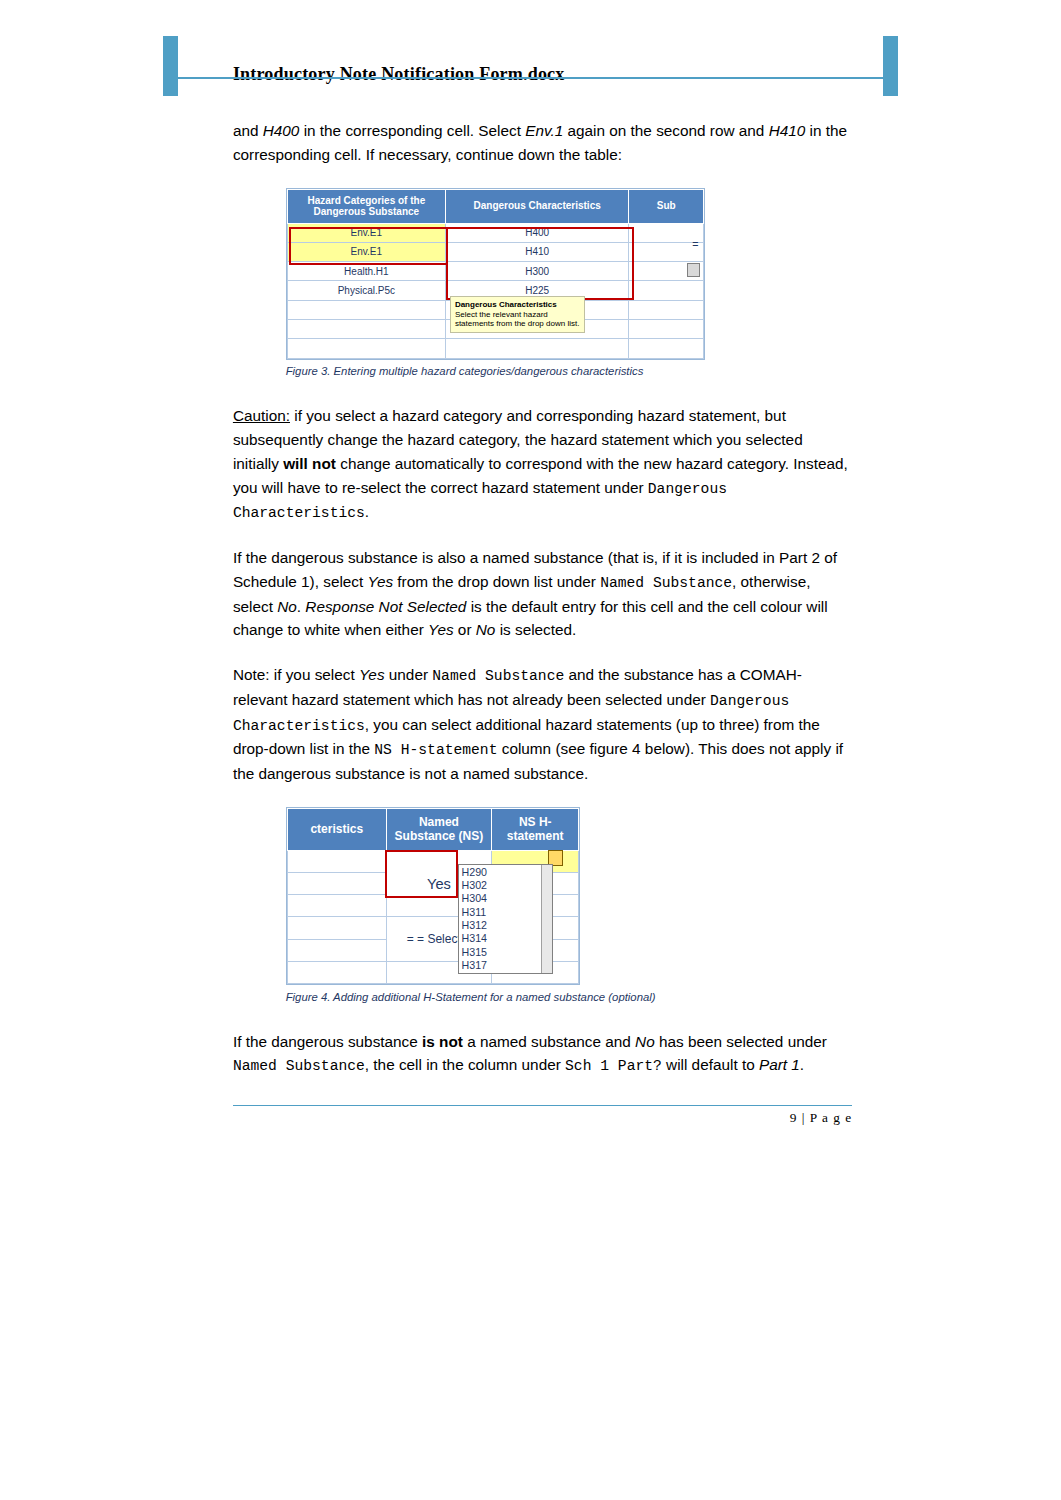Introductory Note Notification Form.docx
and H400 in the corresponding cell. Select Env.1 again on the second row and H410 in the corresponding cell. If necessary, continue down the table:
| Hazard Categories of the Dangerous Substance | Dangerous Characteristics | Sub |
| --- | --- | --- |
| Env.E1 | H400 | |
| Env.E1 | H410 | |
| Health.H1 | H300 | |
| Physical.P5c | H225 | |
=
Dangerous Characteristics
Select the relevant hazard statements from the drop down list.
Figure 3. Entering multiple hazard categories/dangerous characteristics
Caution: if you select a hazard category and corresponding hazard statement, but subsequently change the hazard category, the hazard statement which you selected initially will not change automatically to correspond with the new hazard category. Instead, you will have to re-select the correct hazard statement under Dangerous Characteristics.
If the dangerous substance is also a named substance (that is, if it is included in Part 2 of Schedule 1), select Yes from the drop down list under Named Substance, otherwise, select No. Response Not Selected is the default entry for this cell and the cell colour will change to white when either Yes or No is selected.
Note: if you select Yes under Named Substance and the substance has a COMAH-relevant hazard statement which has not already been selected under Dangerous Characteristics, you can select additional hazard statements (up to three) from the drop-down list in the NS H-statement column (see figure 4 below). This does not apply if the dangerous substance is not a named substance.
| cteristics | Named Substance (NS) | NS H-statement |
| --- | --- | --- |
| | Yes | |
| | = = Select = | |
H290
H302
H304
H311
H312
H314
H315
H317
Figure 4. Adding additional H-Statement for a named substance (optional)
If the dangerous substance is not a named substance and No has been selected under Named Substance, the cell in the column under Sch 1 Part? will default to Part 1.
9 | P a g e